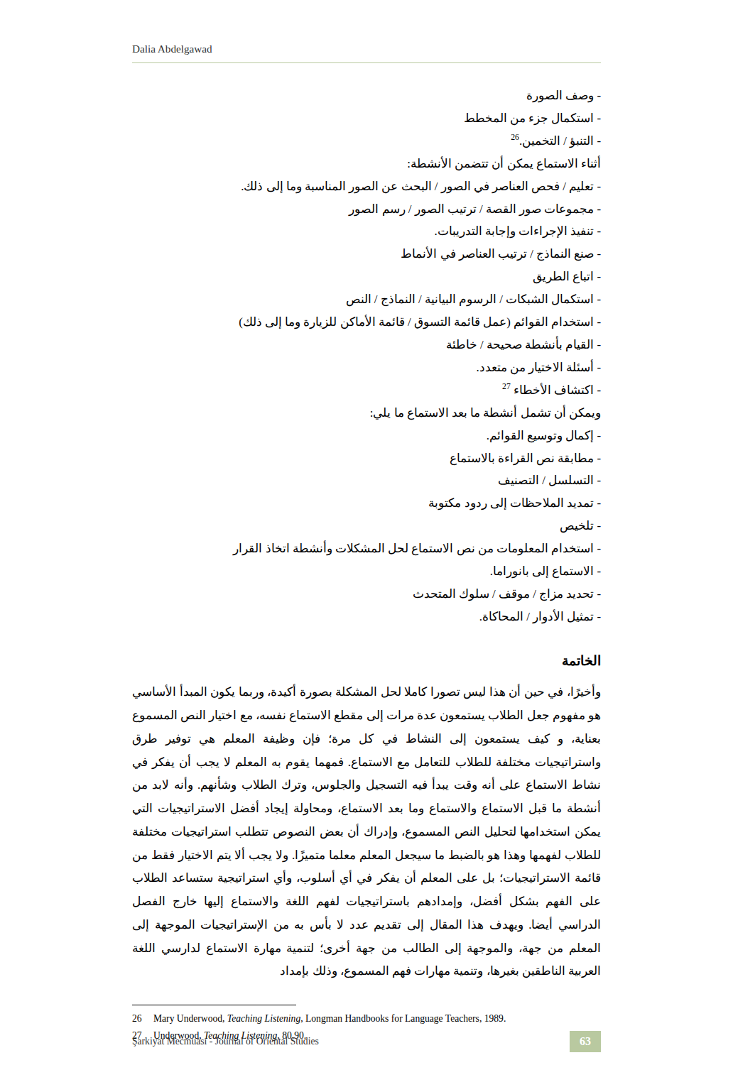Dalia Abdelgawad
- وصف الصورة
- استكمال جزء من المخطط
- التنبؤ / التخمين.26
أثناء الاستماع يمكن أن تتضمن الأنشطة:
- تعليم / فحص العناصر في الصور / البحث عن الصور المناسبة وما إلى ذلك.
- مجموعات صور القصة / ترتيب الصور / رسم الصور
- تنفيذ الإجراءات وإجابة التدريبات.
- صنع النماذج / ترتيب العناصر في الأنماط
- اتباع الطريق
- استكمال الشبكات / الرسوم البيانية / النماذج / النص
- استخدام القوائم (عمل قائمة التسوق / قائمة الأماكن للزيارة وما إلى ذلك)
- القيام بأنشطة صحيحة / خاطئة
- أسئلة الاختيار من متعدد.
- اكتشاف الأخطاء 27
ويمكن أن تشمل أنشطة ما بعد الاستماع ما يلي:
- إكمال وتوسيع القوائم.
- مطابقة نص القراءة بالاستماع
- التسلسل / التصنيف
- تمديد الملاحظات إلى ردود مكتوبة
- تلخيص
- استخدام المعلومات من نص الاستماع لحل المشكلات وأنشطة اتخاذ القرار
- الاستماع إلى بانوراما.
- تحديد مزاج / موقف / سلوك المتحدث
- تمثيل الأدوار / المحاكاة.
الخاتمة
وأخيرًا، في حين أن هذا ليس تصورا كاملا لحل المشكلة بصورة أكيدة، وربما يكون المبدأ الأساسي هو مفهوم جعل الطلاب يستمعون عدة مرات إلى مقطع الاستماع نفسه، مع اختيار النص المسموع بعناية، و كيف يستمعون إلى النشاط في كل مرة؛ فإن وظيفة المعلم هي توفير طرق واستراتيجيات مختلفة للطلاب للتعامل مع الاستماع. فمهما يقوم به المعلم لا يجب أن يفكر في نشاط الاستماع على أنه وقت يبدأ فيه التسجيل والجلوس، وترك الطلاب وشأنهم. وأنه لابد من أنشطة ما قبل الاستماع والاستماع وما بعد الاستماع، ومحاولة إيجاد أفضل الاستراتيجيات التي يمكن استخدامها لتحليل النص المسموع، وإدراك أن بعض النصوص تتطلب استراتيجيات مختلفة للطلاب لفهمها وهذا هو بالضبط ما سيجعل المعلم معلما متميزًا. ولا يجب ألا يتم الاختيار فقط من قائمة الاستراتيجيات؛ بل على المعلم أن يفكر في أي أسلوب، وأي استراتيجية ستساعد الطلاب على الفهم بشكل أفضل، وإمدادهم باستراتيجيات لفهم اللغة والاستماع إليها خارج الفصل الدراسي أيضا. ويهدف هذا المقال إلى تقديم عدد لا بأس به من الإستراتيجيات الموجهة إلى المعلم من جهة، والموجهة إلى الطالب من جهة أخرى؛ لتنمية مهارة الاستماع لدارسي اللغة العربية الناطقين بغيرها، وتنمية مهارات فهم المسموع، وذلك بإمداد
26 Mary Underwood, Teaching Listening, Longman Handbooks for Language Teachers, 1989.
27 Underwood, Teaching Listening, 80,90.
Şarkiyat Mecmuası - Journal of Oriental Studies
63